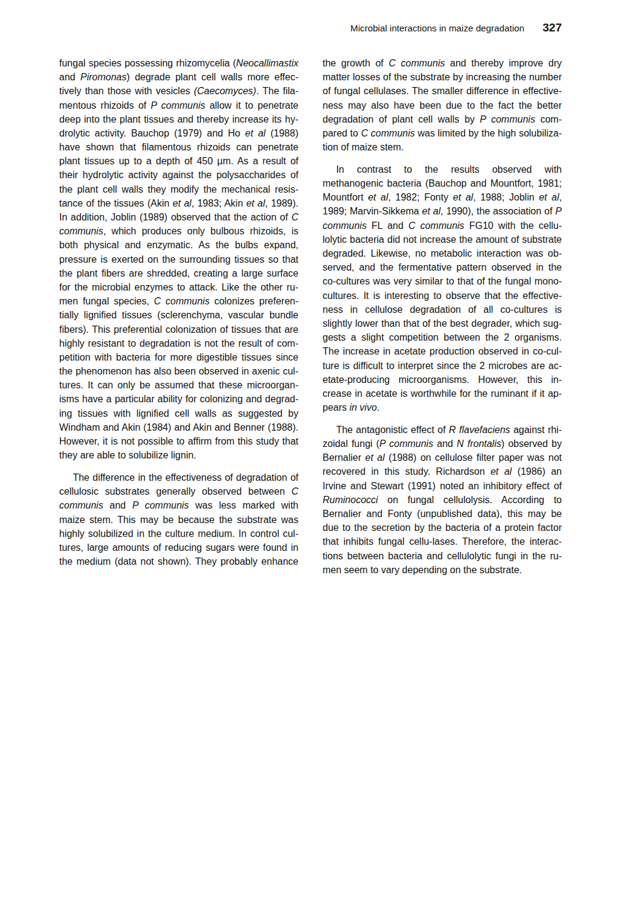Microbial interactions in maize degradation 327
fungal species possessing rhizomycelia (Neocallimastix and Piromonas) degrade plant cell walls more effectively than those with vesicles (Caecomyces). The filamentous rhizoids of P communis allow it to penetrate deep into the plant tissues and thereby increase its hydrolytic activity. Bauchop (1979) and Ho et al (1988) have shown that filamentous rhizoids can penetrate plant tissues up to a depth of 450 µm. As a result of their hydrolytic activity against the polysaccharides of the plant cell walls they modify the mechanical resistance of the tissues (Akin et al, 1983; Akin et al, 1989). In addition, Joblin (1989) observed that the action of C communis, which produces only bulbous rhizoids, is both physical and enzymatic. As the bulbs expand, pressure is exerted on the surrounding tissues so that the plant fibers are shredded, creating a large surface for the microbial enzymes to attack. Like the other rumen fungal species, C communis colonizes preferentially lignified tissues (sclerenchyma, vascular bundle fibers). This preferential colonization of tissues that are highly resistant to degradation is not the result of competition with bacteria for more digestible tissues since the phenomenon has also been observed in axenic cultures. It can only be assumed that these microorganisms have a particular ability for colonizing and degrading tissues with lignified cell walls as suggested by Windham and Akin (1984) and Akin and Benner (1988). However, it is not possible to affirm from this study that they are able to solubilize lignin.
The difference in the effectiveness of degradation of cellulosic substrates generally observed between C communis and P communis was less marked with maize stem. This may be because the substrate was highly solubilized in the culture medium. In control cultures, large amounts of reducing sugars were found in the medium (data not shown). They probably enhance the growth of C communis and thereby improve dry matter losses of the substrate by increasing the number of fungal cellulases. The smaller difference in effectiveness may also have been due to the fact the better degradation of plant cell walls by P communis compared to C communis was limited by the high solubilization of maize stem.
In contrast to the results observed with methanogenic bacteria (Bauchop and Mountfort, 1981; Mountfort et al, 1982; Fonty et al, 1988; Joblin et al, 1989; Marvin-Sikkema et al, 1990), the association of P communis FL and C communis FG10 with the cellulolytic bacteria did not increase the amount of substrate degraded. Likewise, no metabolic interaction was observed, and the fermentative pattern observed in the co-cultures was very similar to that of the fungal monocultures. It is interesting to observe that the effectiveness in cellulose degradation of all co-cultures is slightly lower than that of the best degrader, which suggests a slight competition between the 2 organisms. The increase in acetate production observed in co-culture is difficult to interpret since the 2 microbes are acetate-producing microorganisms. However, this increase in acetate is worthwhile for the ruminant if it appears in vivo.
The antagonistic effect of R flavefaciens against rhizoidal fungi (P communis and N frontalis) observed by Bernalier et al (1988) on cellulose filter paper was not recovered in this study. Richardson et al (1986) an Irvine and Stewart (1991) noted an inhibitory effect of Ruminococci on fungal cellulolysis. According to Bernalier and Fonty (unpublished data), this may be due to the secretion by the bacteria of a protein factor that inhibits fungal cellu-lases. Therefore, the interactions between bacteria and cellulolytic fungi in the rumen seem to vary depending on the substrate.